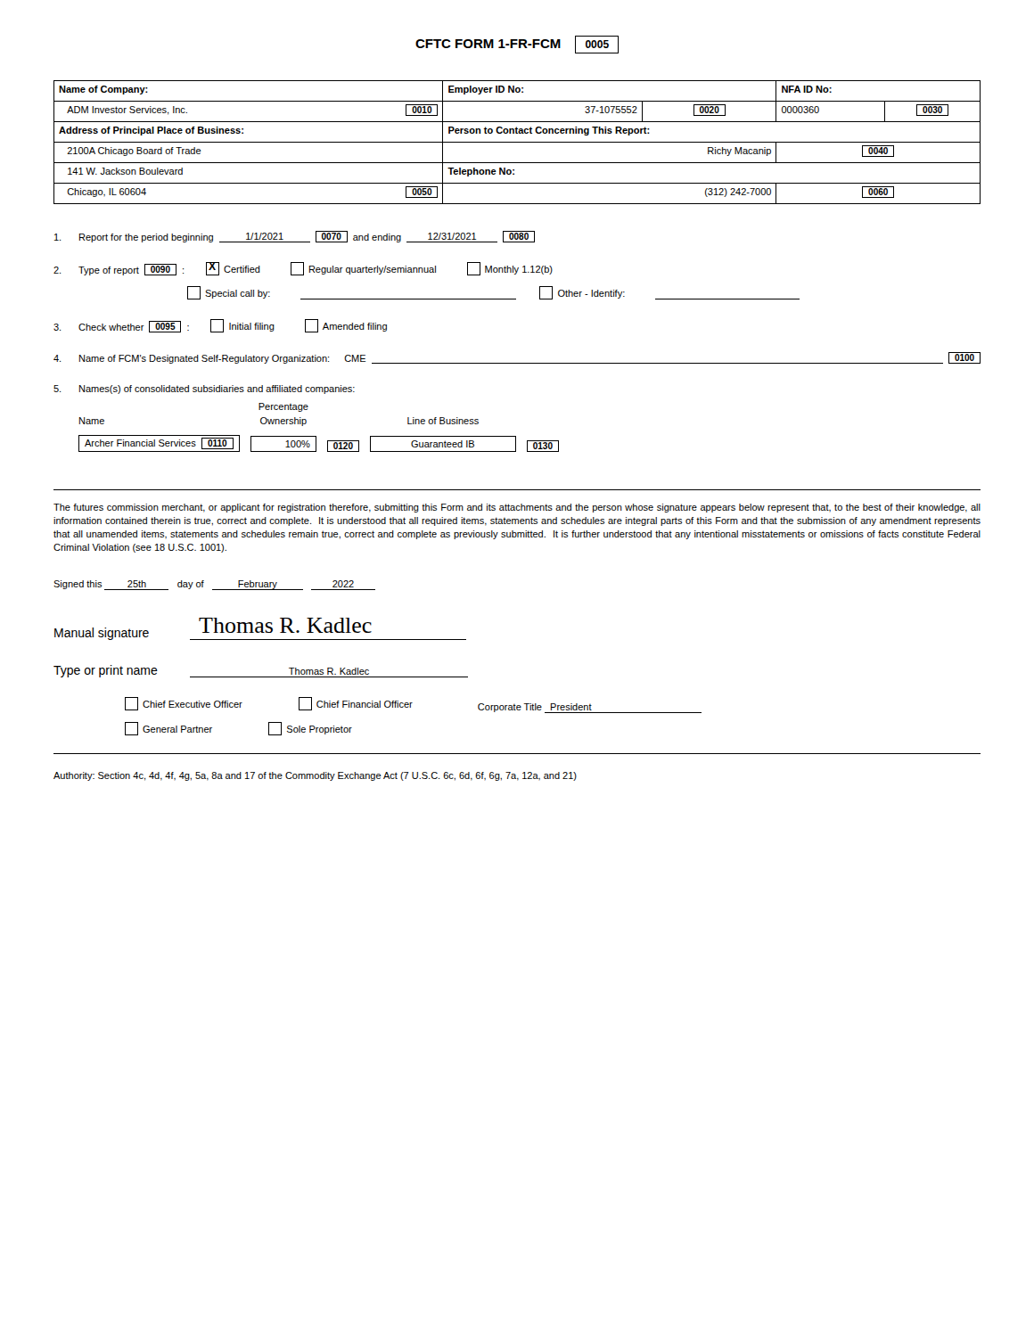CFTC FORM 1-FR-FCM 0005
| Name of Company: | Employer ID No: | NFA ID No: |
| ADM Investor Services, Inc. 0010 | 37-1075552 | 0020 | 0000360 | 0030 |
| Address of Principal Place of Business: | Person to Contact Concerning This Report: |
| 2100A Chicago Board of Trade | Richy Macanip | 0040 |
| 141 W. Jackson Boulevard | Telephone No: |
| Chicago, IL 60604 0050 | (312) 242-7000 | 0060 |
1. Report for the period beginning 1/1/2021 0070 and ending 12/31/2021 0080
2. Type of report 0090: Certified Regular quarterly/semiannual Monthly 1.12(b)
Special call by: Other - Identify:
3. Check whether 0095: Initial filing Amended filing
4. Name of FCM's Designated Self-Regulatory Organization: CME 0100
5. Names(s) of consolidated subsidiaries and affiliated companies:
| | Percentage | | | |
| Name | Ownership | | Line of Business | |
| Archer Financial Services 0110 | 100% | 0120 | Guaranteed IB | 0130 |
The futures commission merchant, or applicant for registration therefore, submitting this Form and its attachments and the person whose signature appears below represent that, to the best of their knowledge, all information contained therein is true, correct and complete. It is understood that all required items, statements and schedules are integral parts of this Form and that the submission of any amendment represents that all unamended items, statements and schedules remain true, correct and complete as previously submitted. It is further understood that any intentional misstatements or omissions of facts constitute Federal Criminal Violation (see 18 U.S.C. 1001).
Signed this 25th day of February 2022
Manual signature Thomas R. Kadlec
Type or print name Thomas R. Kadlec
Chief Executive Officer Chief Financial Officer Corporate Title President
General Partner Sole Proprietor
Authority: Section 4c, 4d, 4f, 4g, 5a, 8a and 17 of the Commodity Exchange Act (7 U.S.C. 6c, 6d, 6f, 6g, 7a, 12a, and 21)